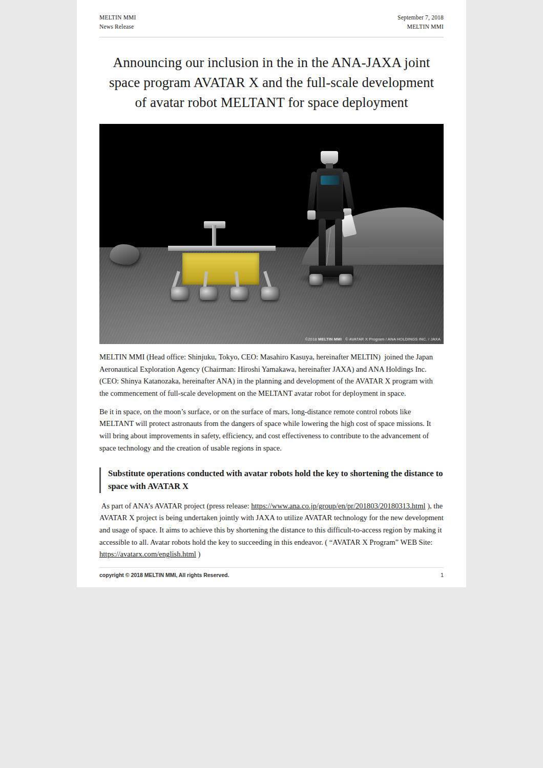MELTIN MMI
News Release
September 7, 2018
MELTIN MMI
Announcing our inclusion in the in the ANA-JAXA joint space program AVATAR X and the full-scale development of avatar robot MELTANT for space deployment
©2018 MELTIN MMI © AVATAR X Program / ANA HOLDINGS INC. / JAXA
MELTIN MMI (Head office: Shinjuku, Tokyo, CEO: Masahiro Kasuya, hereinafter MELTIN) joined the Japan Aeronautical Exploration Agency (Chairman: Hiroshi Yamakawa, hereinafter JAXA) and ANA Holdings Inc. (CEO: Shinya Katanozaka, hereinafter ANA) in the planning and development of the AVATAR X program with the commencement of full-scale development on the MELTANT avatar robot for deployment in space.
Be it in space, on the moon’s surface, or on the surface of mars, long-distance remote control robots like MELTANT will protect astronauts from the dangers of space while lowering the high cost of space missions. It will bring about improvements in safety, efficiency, and cost effectiveness to contribute to the advancement of space technology and the creation of usable regions in space.
Substitute operations conducted with avatar robots hold the key to shortening the distance to space with AVATAR X
As part of ANA’s AVATAR project (press release: https://www.ana.co.jp/group/en/pr/201803/20180313.html ), the AVATAR X project is being undertaken jointly with JAXA to utilize AVATAR technology for the new development and usage of space. It aims to achieve this by shortening the distance to this difficult-to-access region by making it accessible to all. Avatar robots hold the key to succeeding in this endeavor. ( “AVATAR X Program” WEB Site: https://avatarx.com/english.html )
copyright © 2018 MELTIN MMI, All rights Reserved.
1